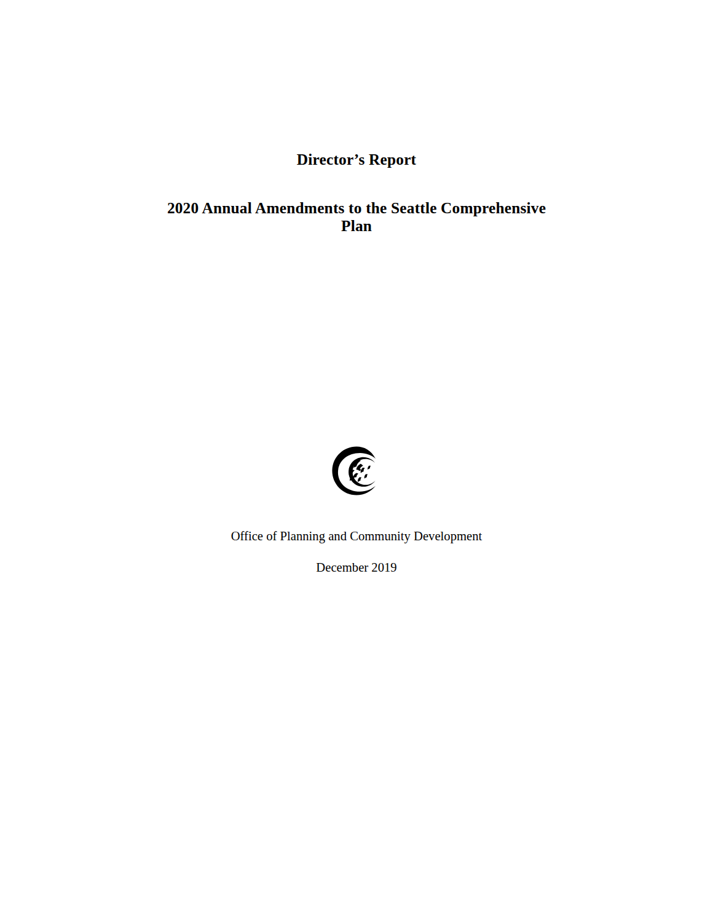Director’s Report
2020 Annual Amendments to the Seattle Comprehensive Plan
City of Seattle logo
Office of Planning and Community Development December 2019